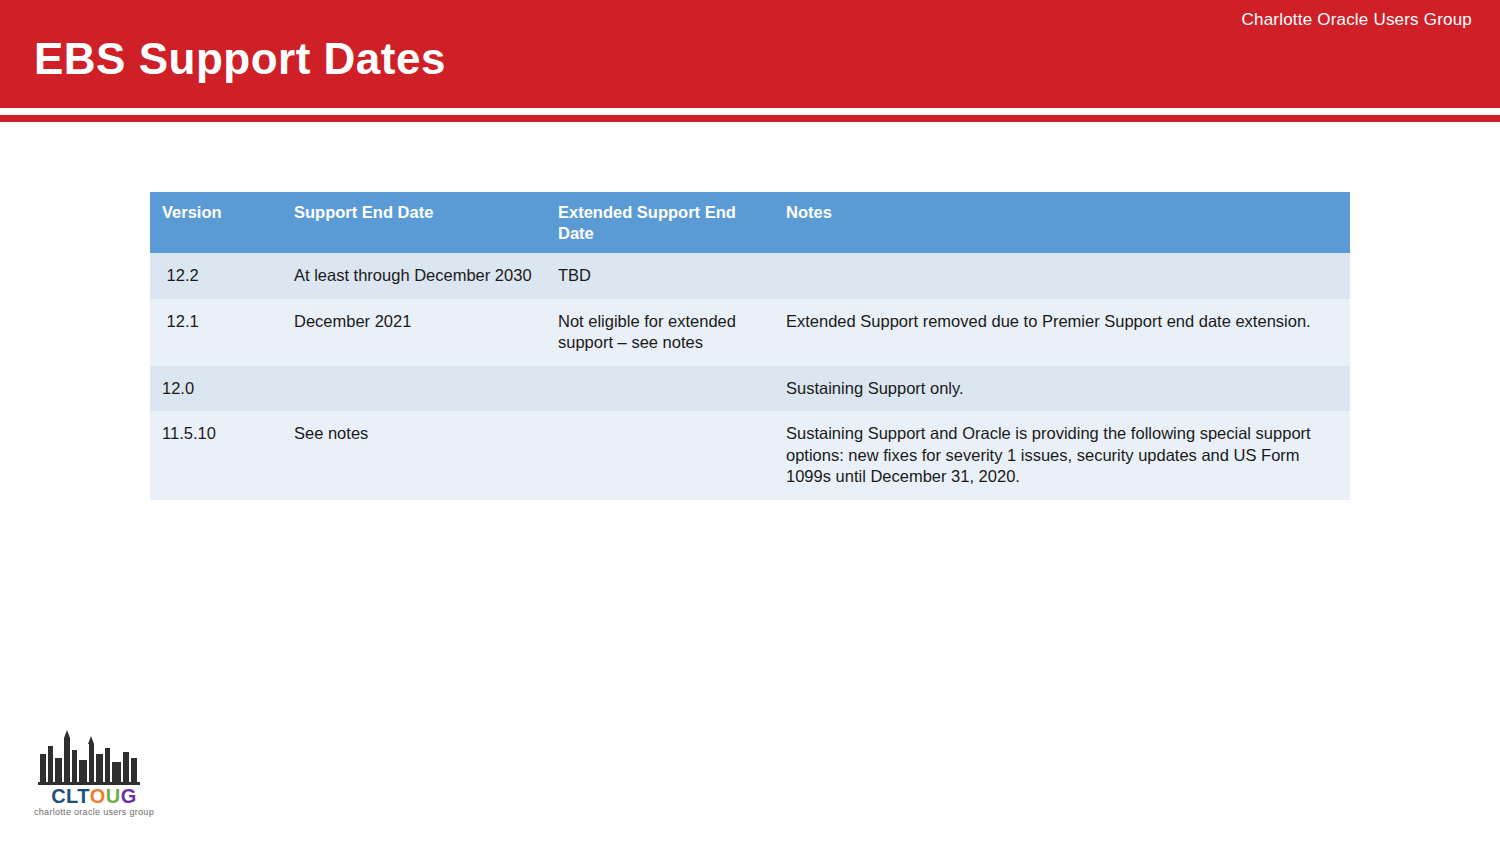Charlotte Oracle Users Group
EBS Support Dates
| Version | Support End Date | Extended Support End Date | Notes |
| --- | --- | --- | --- |
| 12.2 | At least through December 2030 | TBD | |
| 12.1 | December 2021 | Not eligible for extended support – see notes | Extended Support removed due to Premier Support end date extension. |
| 12.0 | | | Sustaining Support only. |
| 11.5.10 | See notes | | Sustaining Support and Oracle is providing the following special support options: new fixes for severity 1 issues, security updates and US Form 1099s until December 31, 2020. |
CLT OUG
charlotte oracle users group